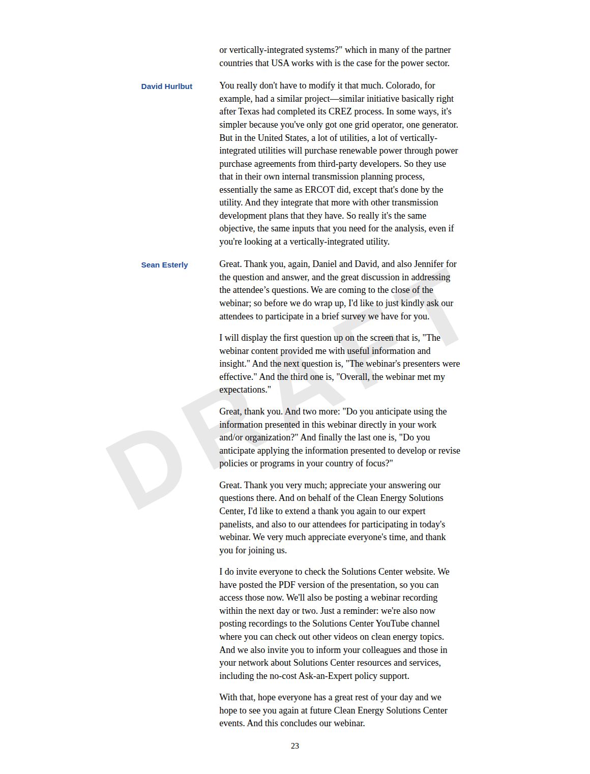DRAFT
or vertically-integrated systems?" which in many of the partner countries that USA works with is the case for the power sector.
David Hurlbut
You really don't have to modify it that much. Colorado, for example, had a similar project—similar initiative basically right after Texas had completed its CREZ process. In some ways, it's simpler because you've only got one grid operator, one generator. But in the United States, a lot of utilities, a lot of vertically-integrated utilities will purchase renewable power through power purchase agreements from third-party developers. So they use that in their own internal transmission planning process, essentially the same as ERCOT did, except that's done by the utility. And they integrate that more with other transmission development plans that they have. So really it's the same objective, the same inputs that you need for the analysis, even if you're looking at a vertically-integrated utility.
Sean Esterly
Great. Thank you, again, Daniel and David, and also Jennifer for the question and answer, and the great discussion in addressing the attendee’s questions. We are coming to the close of the webinar; so before we do wrap up, I'd like to just kindly ask our attendees to participate in a brief survey we have for you.
I will display the first question up on the screen that is, "The webinar content provided me with useful information and insight." And the next question is, "The webinar's presenters were effective." And the third one is, "Overall, the webinar met my expectations."
Great, thank you. And two more: "Do you anticipate using the information presented in this webinar directly in your work and/or organization?" And finally the last one is, "Do you anticipate applying the information presented to develop or revise policies or programs in your country of focus?"
Great. Thank you very much; appreciate your answering our questions there. And on behalf of the Clean Energy Solutions Center, I'd like to extend a thank you again to our expert panelists, and also to our attendees for participating in today's webinar. We very much appreciate everyone's time, and thank you for joining us.
I do invite everyone to check the Solutions Center website. We have posted the PDF version of the presentation, so you can access those now. We'll also be posting a webinar recording within the next day or two. Just a reminder: we're also now posting recordings to the Solutions Center YouTube channel where you can check out other videos on clean energy topics. And we also invite you to inform your colleagues and those in your network about Solutions Center resources and services, including the no-cost Ask-an-Expert policy support.
With that, hope everyone has a great rest of your day and we hope to see you again at future Clean Energy Solutions Center events. And this concludes our webinar.
23